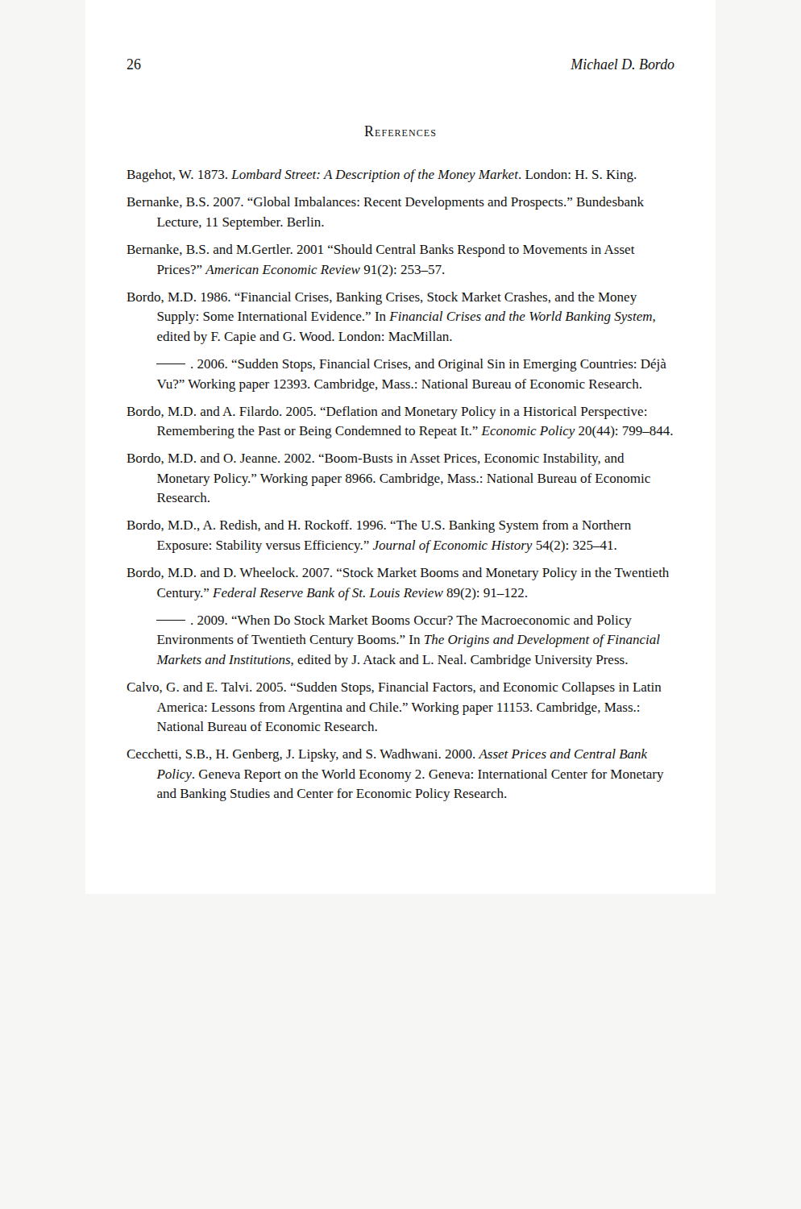26 Michael D. Bordo
References
Bagehot, W. 1873. Lombard Street: A Description of the Money Market. London: H. S. King.
Bernanke, B.S. 2007. “Global Imbalances: Recent Developments and Prospects.” Bundesbank Lecture, 11 September. Berlin.
Bernanke, B.S. and M.Gertler. 2001 “Should Central Banks Respond to Movements in Asset Prices?” American Economic Review 91(2): 253–57.
Bordo, M.D. 1986. “Financial Crises, Banking Crises, Stock Market Crashes, and the Money Supply: Some International Evidence.” In Financial Crises and the World Banking System, edited by F. Capie and G. Wood. London: MacMillan.
. 2006. “Sudden Stops, Financial Crises, and Original Sin in Emerging Countries: Déjà Vu?” Working paper 12393. Cambridge, Mass.: National Bureau of Economic Research.
Bordo, M.D. and A. Filardo. 2005. “Deflation and Monetary Policy in a Historical Perspective: Remembering the Past or Being Condemned to Repeat It.” Economic Policy 20(44): 799–844.
Bordo, M.D. and O. Jeanne. 2002. “Boom-Busts in Asset Prices, Economic Instability, and Monetary Policy.” Working paper 8966. Cambridge, Mass.: National Bureau of Economic Research.
Bordo, M.D., A. Redish, and H. Rockoff. 1996. “The U.S. Banking System from a Northern Exposure: Stability versus Efficiency.” Journal of Economic History 54(2): 325–41.
Bordo, M.D. and D. Wheelock. 2007. “Stock Market Booms and Monetary Policy in the Twentieth Century.” Federal Reserve Bank of St. Louis Review 89(2): 91–122.
. 2009. “When Do Stock Market Booms Occur? The Macroeconomic and Policy Environments of Twentieth Century Booms.” In The Origins and Development of Financial Markets and Institutions, edited by J. Atack and L. Neal. Cambridge University Press.
Calvo, G. and E. Talvi. 2005. “Sudden Stops, Financial Factors, and Economic Collapses in Latin America: Lessons from Argentina and Chile.” Working paper 11153. Cambridge, Mass.: National Bureau of Economic Research.
Cecchetti, S.B., H. Genberg, J. Lipsky, and S. Wadhwani. 2000. Asset Prices and Central Bank Policy. Geneva Report on the World Economy 2. Geneva: International Center for Monetary and Banking Studies and Center for Economic Policy Research.